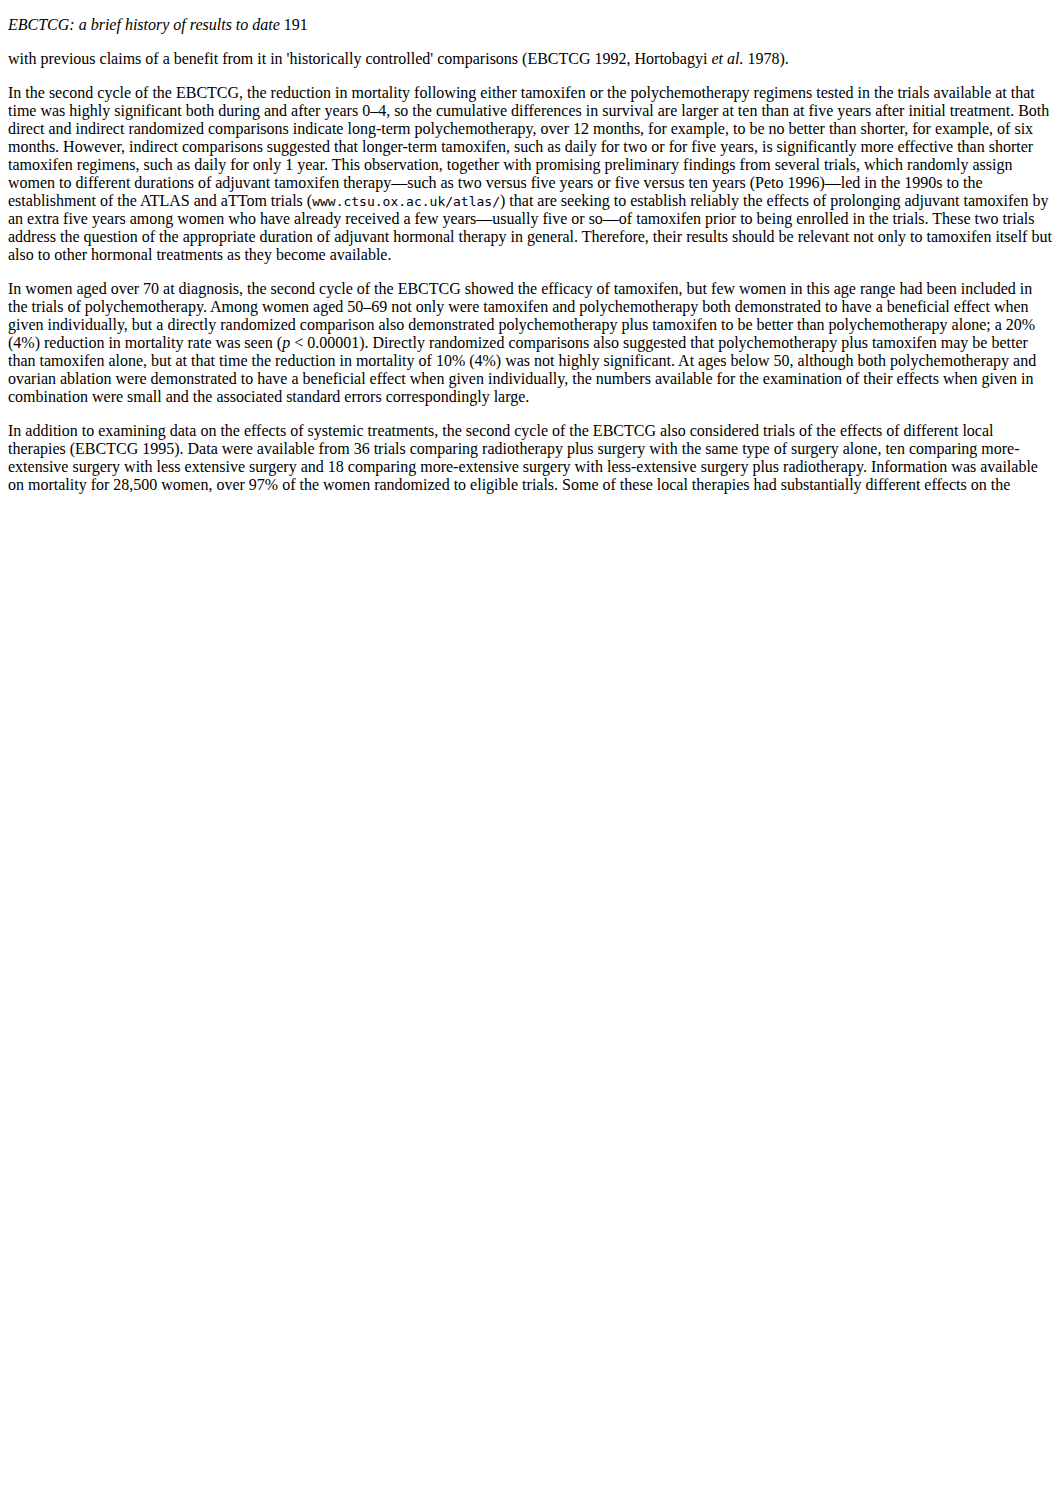EBCTCG: a brief history of results to date 191
with previous claims of a benefit from it in 'historically controlled' comparisons (EBCTCG 1992, Hortobagyi et al. 1978).
In the second cycle of the EBCTCG, the reduction in mortality following either tamoxifen or the polychemotherapy regimens tested in the trials available at that time was highly significant both during and after years 0–4, so the cumulative differences in survival are larger at ten than at five years after initial treatment. Both direct and indirect randomized comparisons indicate long-term polychemotherapy, over 12 months, for example, to be no better than shorter, for example, of six months. However, indirect comparisons suggested that longer-term tamoxifen, such as daily for two or for five years, is significantly more effective than shorter tamoxifen regimens, such as daily for only 1 year. This observation, together with promising preliminary findings from several trials, which randomly assign women to different durations of adjuvant tamoxifen therapy—such as two versus five years or five versus ten years (Peto 1996)—led in the 1990s to the establishment of the ATLAS and aTTom trials (www.ctsu.ox.ac.uk/atlas/) that are seeking to establish reliably the effects of prolonging adjuvant tamoxifen by an extra five years among women who have already received a few years—usually five or so—of tamoxifen prior to being enrolled in the trials. These two trials address the question of the appropriate duration of adjuvant hormonal therapy in general. Therefore, their results should be relevant not only to tamoxifen itself but also to other hormonal treatments as they become available.
In women aged over 70 at diagnosis, the second cycle of the EBCTCG showed the efficacy of tamoxifen, but few women in this age range had been included in the trials of polychemotherapy. Among women aged 50–69 not only were tamoxifen and polychemotherapy both demonstrated to have a beneficial effect when given individually, but a directly randomized comparison also demonstrated polychemotherapy plus tamoxifen to be better than polychemotherapy alone; a 20% (4%) reduction in mortality rate was seen (p < 0.00001). Directly randomized comparisons also suggested that polychemotherapy plus tamoxifen may be better than tamoxifen alone, but at that time the reduction in mortality of 10% (4%) was not highly significant. At ages below 50, although both polychemotherapy and ovarian ablation were demonstrated to have a beneficial effect when given individually, the numbers available for the examination of their effects when given in combination were small and the associated standard errors correspondingly large.
In addition to examining data on the effects of systemic treatments, the second cycle of the EBCTCG also considered trials of the effects of different local therapies (EBCTCG 1995). Data were available from 36 trials comparing radiotherapy plus surgery with the same type of surgery alone, ten comparing more-extensive surgery with less extensive surgery and 18 comparing more-extensive surgery with less-extensive surgery plus radiotherapy. Information was available on mortality for 28,500 women, over 97% of the women randomized to eligible trials. Some of these local therapies had substantially different effects on the